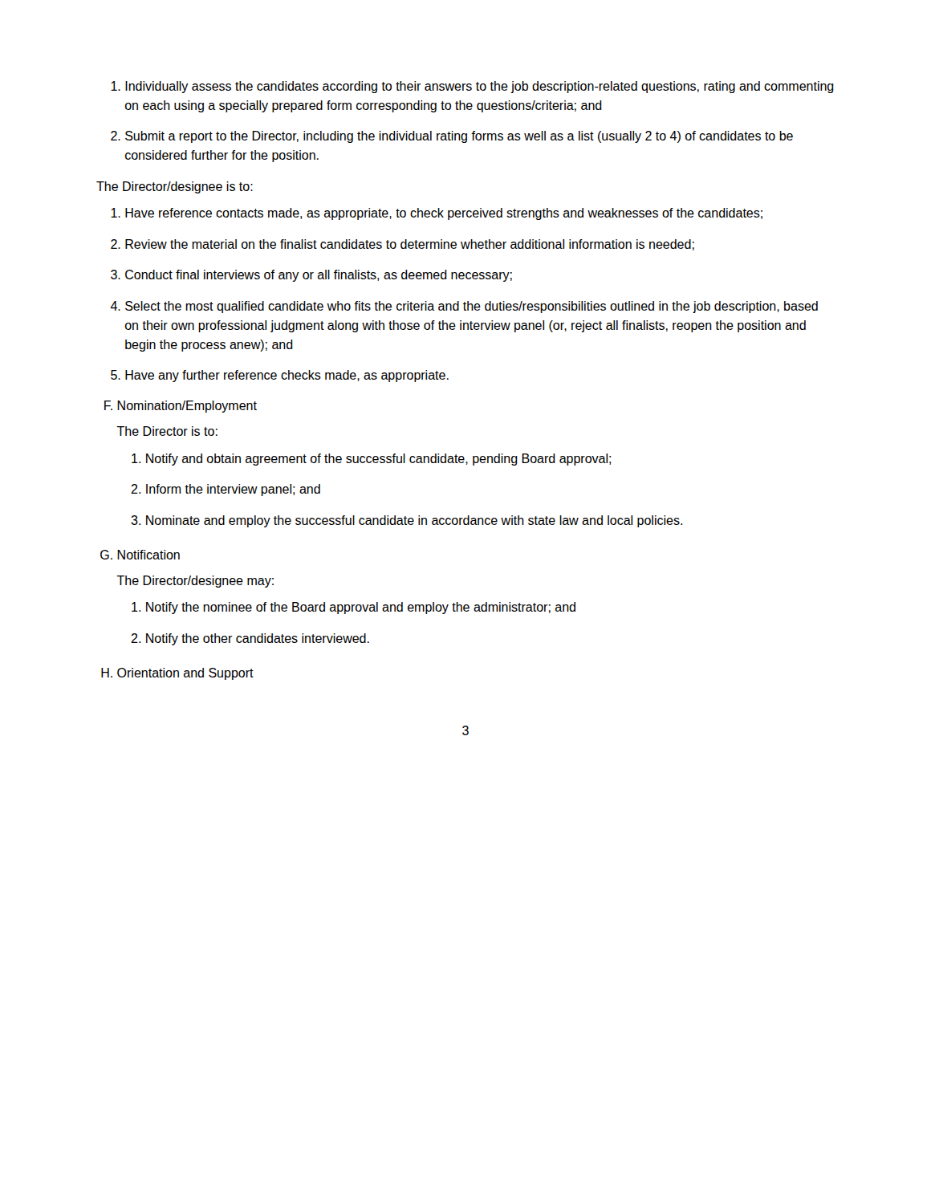Individually assess the candidates according to their answers to the job description-related questions, rating and commenting on each using a specially prepared form corresponding to the questions/criteria; and
Submit a report to the Director, including the individual rating forms as well as a list (usually 2 to 4) of candidates to be considered further for the position.
The Director/designee is to:
Have reference contacts made, as appropriate, to check perceived strengths and weaknesses of the candidates;
Review the material on the finalist candidates to determine whether additional information is needed;
Conduct final interviews of any or all finalists, as deemed necessary;
Select the most qualified candidate who fits the criteria and the duties/responsibilities outlined in the job description, based on their own professional judgment along with those of the interview panel (or, reject all finalists, reopen the position and begin the process anew); and
Have any further reference checks made, as appropriate.
Nomination/Employment
The Director is to:
Notify and obtain agreement of the successful candidate, pending Board approval;
Inform the interview panel; and
Nominate and employ the successful candidate in accordance with state law and local policies.
Notification
The Director/designee may:
Notify the nominee of the Board approval and employ the administrator; and
Notify the other candidates interviewed.
Orientation and Support
3